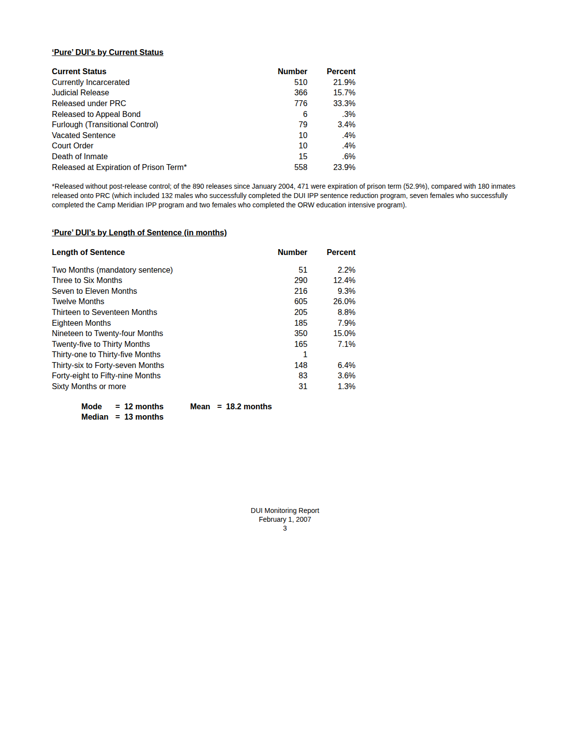‘Pure’ DUI’s by Current Status
| Current Status | Number | Percent |
| --- | --- | --- |
| Currently Incarcerated | 510 | 21.9% |
| Judicial Release | 366 | 15.7% |
| Released under PRC | 776 | 33.3% |
| Released to Appeal Bond | 6 | .3% |
| Furlough (Transitional Control) | 79 | 3.4% |
| Vacated Sentence | 10 | .4% |
| Court Order | 10 | .4% |
| Death of Inmate | 15 | .6% |
| Released at Expiration of Prison Term* | 558 | 23.9% |
*Released without post-release control; of the 890 releases since January 2004, 471 were expiration of prison term (52.9%), compared with 180 inmates released onto PRC (which included 132 males who successfully completed the DUI IPP sentence reduction program, seven females who successfully completed the Camp Meridian IPP program and two females who completed the ORW education intensive program).
‘Pure’ DUI’s by Length of Sentence (in months)
| Length of Sentence | Number | Percent |
| --- | --- | --- |
| Two Months (mandatory sentence) | 51 | 2.2% |
| Three to Six Months | 290 | 12.4% |
| Seven to Eleven Months | 216 | 9.3% |
| Twelve Months | 605 | 26.0% |
| Thirteen to Seventeen Months | 205 | 8.8% |
| Eighteen Months | 185 | 7.9% |
| Nineteen to Twenty-four Months | 350 | 15.0% |
| Twenty-five to Thirty Months | 165 | 7.1% |
| Thirty-one to Thirty-five Months | 1 | |
| Thirty-six to Forty-seven Months | 148 | 6.4% |
| Forty-eight to Fifty-nine Months | 83 | 3.6% |
| Sixty Months or more | 31 | 1.3% |
| Mode | = 12 months | Mean | = 18.2 months |
| Median | = 13 months | | |
DUI Monitoring Report
February 1, 2007
3